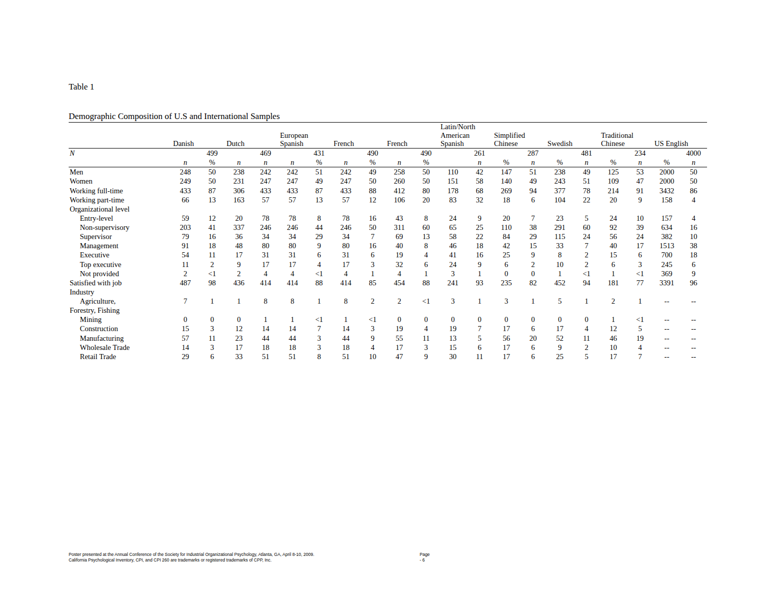Table 1
Demographic Composition of U.S and International Samples
| | Danish | Dutch | European Spanish | French | French | Latin/North American Spanish | Simplified Chinese | Swedish | Traditional Chinese | US English |
| --- | --- | --- | --- | --- | --- | --- | --- | --- | --- | --- |
| N | | 499 | | 469 | | 431 | | 490 | | 490 | | 261 | | 287 | | 481 | | 234 | | 4000 |
| | n | % | n | n | n | % | n | % | n | % | | n | % | n | % | n | % | n | % | n |
| Men | 248 | 50 | 238 | 242 | 242 | 51 | 242 | 49 | 258 | 50 | 110 | 42 | 147 | 51 | 238 | 49 | 125 | 53 | 2000 | 50 |
| Women | 249 | 50 | 231 | 247 | 247 | 49 | 247 | 50 | 260 | 50 | 151 | 58 | 140 | 49 | 243 | 51 | 109 | 47 | 2000 | 50 |
| Working full-time | 433 | 87 | 306 | 433 | 433 | 87 | 433 | 88 | 412 | 80 | 178 | 68 | 269 | 94 | 377 | 78 | 214 | 91 | 3432 | 86 |
| Working part-time | 66 | 13 | 163 | 57 | 57 | 13 | 57 | 12 | 106 | 20 | 83 | 32 | 18 | 6 | 104 | 22 | 20 | 9 | 158 | 4 |
| Organizational level | | | | | | | | | | | | | | | | | | | | |
| Entry-level | 59 | 12 | 20 | 78 | 78 | 8 | 78 | 16 | 43 | 8 | 24 | 9 | 20 | 7 | 23 | 5 | 24 | 10 | 157 | 4 |
| Non-supervisory | 203 | 41 | 337 | 246 | 246 | 44 | 246 | 50 | 311 | 60 | 65 | 25 | 110 | 38 | 291 | 60 | 92 | 39 | 634 | 16 |
| Supervisor | 79 | 16 | 36 | 34 | 34 | 29 | 34 | 7 | 69 | 13 | 58 | 22 | 84 | 29 | 115 | 24 | 56 | 24 | 382 | 10 |
| Management | 91 | 18 | 48 | 80 | 80 | 9 | 80 | 16 | 40 | 8 | 46 | 18 | 42 | 15 | 33 | 7 | 40 | 17 | 1513 | 38 |
| Executive | 54 | 11 | 17 | 31 | 31 | 6 | 31 | 6 | 19 | 4 | 41 | 16 | 25 | 9 | 8 | 2 | 15 | 6 | 700 | 18 |
| Top executive | 11 | 2 | 9 | 17 | 17 | 4 | 17 | 3 | 32 | 6 | 24 | 9 | 6 | 2 | 10 | 2 | 6 | 3 | 245 | 6 |
| Not provided | 2 | <1 | 2 | 4 | 4 | <1 | 4 | 1 | 4 | 1 | 3 | 1 | 0 | 0 | 1 | <1 | 1 | <1 | 369 | 9 |
| Satisfied with job | 487 | 98 | 436 | 414 | 414 | 88 | 414 | 85 | 454 | 88 | 241 | 93 | 235 | 82 | 452 | 94 | 181 | 77 | 3391 | 96 |
| Industry | | | | | | | | | | | | | | | | | | | | |
| Agriculture, | 7 | 1 | 1 | 8 | 8 | 1 | 8 | 2 | 2 | <1 | 3 | 1 | 3 | 1 | 5 | 1 | 2 | 1 | -- | -- |
| Forestry, Fishing | | | | | | | | | | | | | | | | | | | | |
| Mining | 0 | 0 | 0 | 1 | 1 | <1 | 1 | <1 | 0 | 0 | 0 | 0 | 0 | 0 | 0 | 0 | 1 | <1 | -- | -- |
| Construction | 15 | 3 | 12 | 14 | 14 | 7 | 14 | 3 | 19 | 4 | 19 | 7 | 17 | 6 | 17 | 4 | 12 | 5 | -- | -- |
| Manufacturing | 57 | 11 | 23 | 44 | 44 | 3 | 44 | 9 | 55 | 11 | 13 | 5 | 56 | 20 | 52 | 11 | 46 | 19 | -- | -- |
| Wholesale Trade | 14 | 3 | 17 | 18 | 18 | 3 | 18 | 4 | 17 | 3 | 15 | 6 | 17 | 6 | 9 | 2 | 10 | 4 | -- | -- |
| Retail Trade | 29 | 6 | 33 | 51 | 51 | 8 | 51 | 10 | 47 | 9 | 30 | 11 | 17 | 6 | 25 | 5 | 17 | 7 | -- | -- |
Poster presented at the Annual Conference of the Society for Industrial Organizational Psychology, Atlanta, GA, April 8-10, 2009.
California Psychological Inventory, CPI, and CPI 260 are trademarks or registered trademarks of CPP, Inc. Page - 6